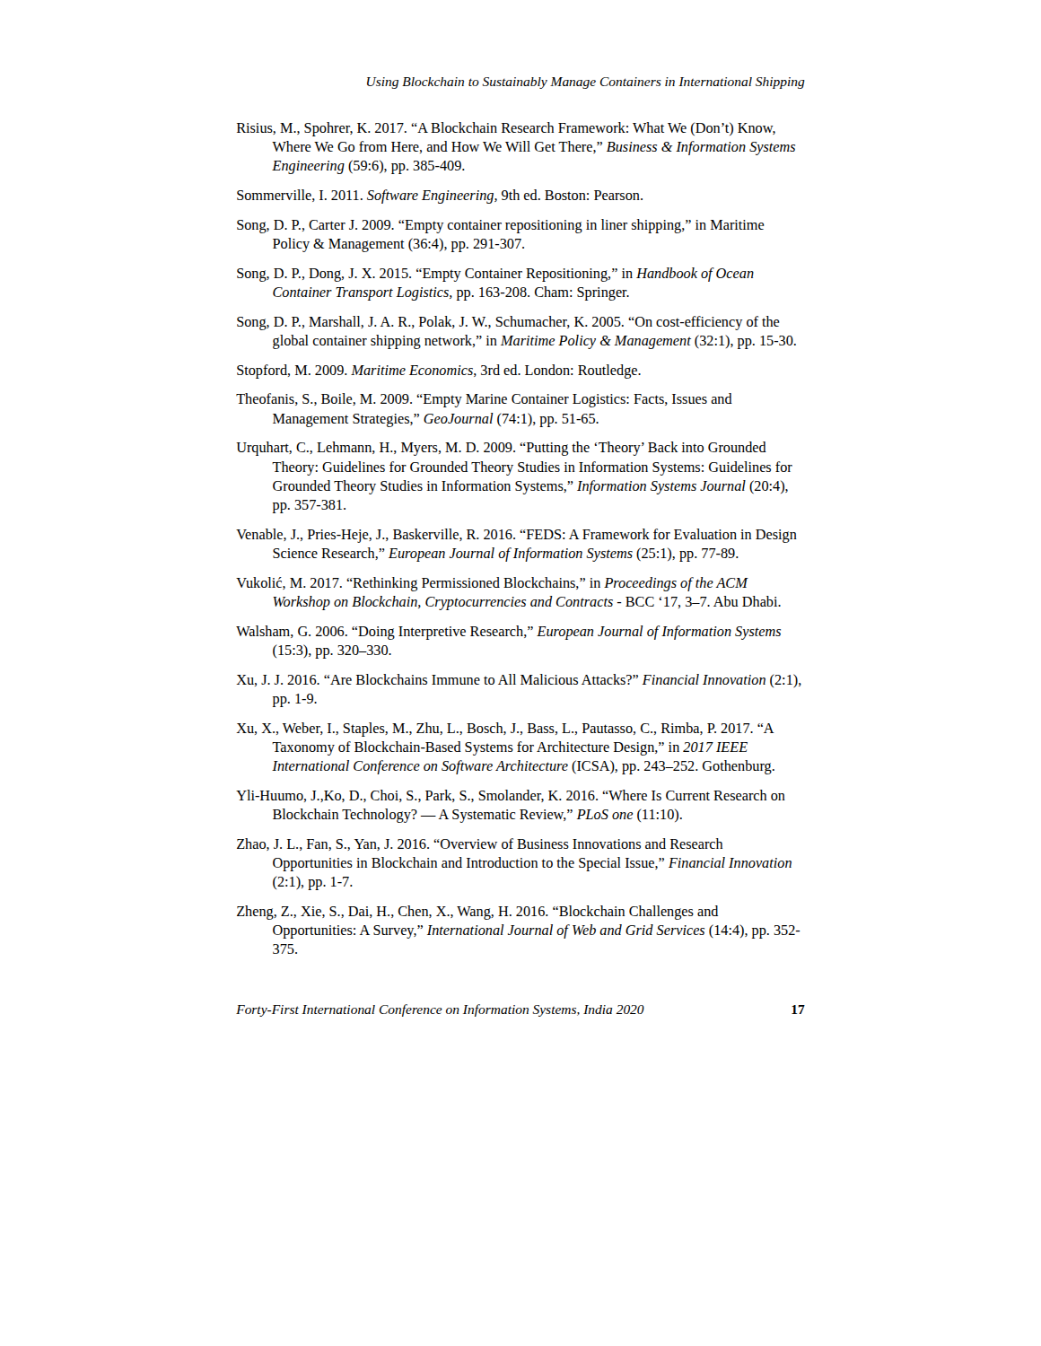Using Blockchain to Sustainably Manage Containers in International Shipping
Risius, M., Spohrer, K. 2017. “A Blockchain Research Framework: What We (Don’t) Know, Where We Go from Here, and How We Will Get There,” Business & Information Systems Engineering (59:6), pp. 385-409.
Sommerville, I. 2011. Software Engineering, 9th ed. Boston: Pearson.
Song, D. P., Carter J. 2009. “Empty container repositioning in liner shipping,” in Maritime Policy & Management (36:4), pp. 291-307.
Song, D. P., Dong, J. X. 2015. “Empty Container Repositioning,” in Handbook of Ocean Container Transport Logistics, pp. 163-208. Cham: Springer.
Song, D. P., Marshall, J. A. R., Polak, J. W., Schumacher, K. 2005. “On cost-efficiency of the global container shipping network,” in Maritime Policy & Management (32:1), pp. 15-30.
Stopford, M. 2009. Maritime Economics, 3rd ed. London: Routledge.
Theofanis, S., Boile, M. 2009. “Empty Marine Container Logistics: Facts, Issues and Management Strategies,” GeoJournal (74:1), pp. 51-65.
Urquhart, C., Lehmann, H., Myers, M. D. 2009. “Putting the ‘Theory’ Back into Grounded Theory: Guidelines for Grounded Theory Studies in Information Systems: Guidelines for Grounded Theory Studies in Information Systems,” Information Systems Journal (20:4), pp. 357-381.
Venable, J., Pries-Heje, J., Baskerville, R. 2016. “FEDS: A Framework for Evaluation in Design Science Research,” European Journal of Information Systems (25:1), pp. 77-89.
Vukolić, M. 2017. “Rethinking Permissioned Blockchains,” in Proceedings of the ACM Workshop on Blockchain, Cryptocurrencies and Contracts - BCC ‘17, 3–7. Abu Dhabi.
Walsham, G. 2006. “Doing Interpretive Research,” European Journal of Information Systems (15:3), pp. 320–330.
Xu, J. J. 2016. “Are Blockchains Immune to All Malicious Attacks?” Financial Innovation (2:1), pp. 1-9.
Xu, X., Weber, I., Staples, M., Zhu, L., Bosch, J., Bass, L., Pautasso, C., Rimba, P. 2017. “A Taxonomy of Blockchain-Based Systems for Architecture Design,” in 2017 IEEE International Conference on Software Architecture (ICSA), pp. 243–252. Gothenburg.
Yli-Huumo, J.,Ko, D., Choi, S., Park, S., Smolander, K. 2016. “Where Is Current Research on Blockchain Technology? — A Systematic Review,” PLoS one (11:10).
Zhao, J. L., Fan, S., Yan, J. 2016. “Overview of Business Innovations and Research Opportunities in Blockchain and Introduction to the Special Issue,” Financial Innovation (2:1), pp. 1-7.
Zheng, Z., Xie, S., Dai, H., Chen, X., Wang, H. 2016. “Blockchain Challenges and Opportunities: A Survey,” International Journal of Web and Grid Services (14:4), pp. 352-375.
Forty-First International Conference on Information Systems, India 2020 17